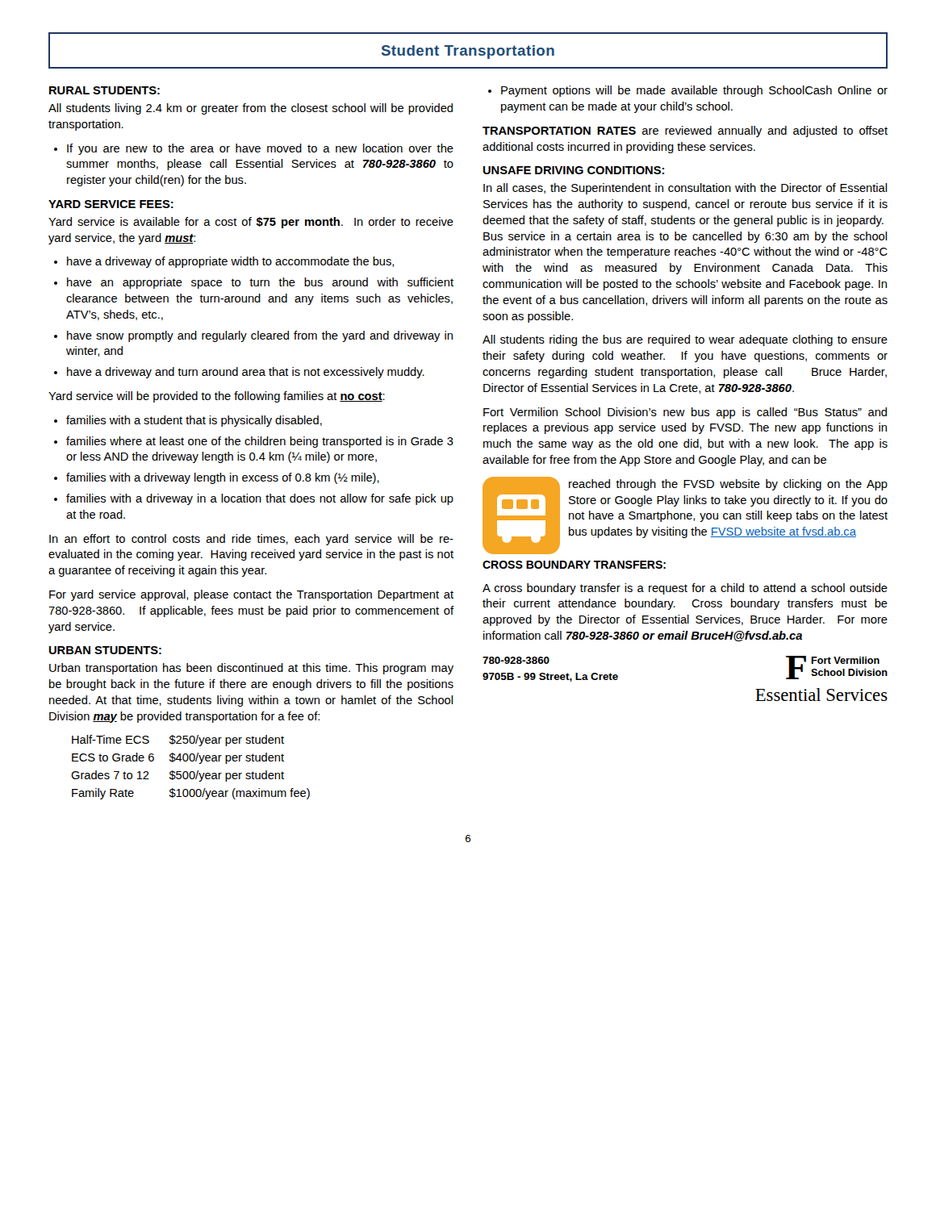Student Transportation
Rural Students:
All students living 2.4 km or greater from the closest school will be provided transportation.
If you are new to the area or have moved to a new location over the summer months, please call Essential Services at 780-928-3860 to register your child(ren) for the bus.
Yard Service Fees:
Yard service is available for a cost of $75 per month. In order to receive yard service, the yard must:
have a driveway of appropriate width to accommodate the bus,
have an appropriate space to turn the bus around with sufficient clearance between the turn-around and any items such as vehicles, ATV’s, sheds, etc.,
have snow promptly and regularly cleared from the yard and driveway in winter, and
have a driveway and turn around area that is not excessively muddy.
Yard service will be provided to the following families at no cost:
families with a student that is physically disabled,
families where at least one of the children being transported is in Grade 3 or less AND the driveway length is 0.4 km (¼ mile) or more,
families with a driveway length in excess of 0.8 km (½ mile),
families with a driveway in a location that does not allow for safe pick up at the road.
In an effort to control costs and ride times, each yard service will be re-evaluated in the coming year. Having received yard service in the past is not a guarantee of receiving it again this year.
For yard service approval, please contact the Transportation Department at 780-928-3860. If applicable, fees must be paid prior to commencement of yard service.
Urban Students:
Urban transportation has been discontinued at this time. This program may be brought back in the future if there are enough drivers to fill the positions needed. At that time, students living within a town or hamlet of the School Division may be provided transportation for a fee of:
| Half-Time ECS | $250/year per student |
| ECS to Grade 6 | $400/year per student |
| Grades 7 to 12 | $500/year per student |
| Family Rate | $1000/year (maximum fee) |
Payment options will be made available through SchoolCash Online or payment can be made at your child’s school.
TRANSPORTATION RATES are reviewed annually and adjusted to offset additional costs incurred in providing these services.
Unsafe Driving Conditions:
In all cases, the Superintendent in consultation with the Director of Essential Services has the authority to suspend, cancel or reroute bus service if it is deemed that the safety of staff, students or the general public is in jeopardy. Bus service in a certain area is to be cancelled by 6:30 am by the school administrator when the temperature reaches -40°C without the wind or -48°C with the wind as measured by Environment Canada Data. This communication will be posted to the schools’ website and Facebook page. In the event of a bus cancellation, drivers will inform all parents on the route as soon as possible.
All students riding the bus are required to wear adequate clothing to ensure their safety during cold weather. If you have questions, comments or concerns regarding student transportation, please call Bruce Harder, Director of Essential Services in La Crete, at 780-928-3860.
Fort Vermilion School Division’s new bus app is called “Bus Status” and replaces a previous app service used by FVSD. The new app functions in much the same way as the old one did, but with a new look. The app is available for free from the App Store and Google Play, and can be
reached through the FVSD website by clicking on the App Store or Google Play links to take you directly to it. If you do not have a Smartphone, you can still keep tabs on the latest bus updates by visiting the FVSD website at fvsd.ab.ca
CROSS BOUNDARY TRANSFERS:
A cross boundary transfer is a request for a child to attend a school outside their current attendance boundary. Cross boundary transfers must be approved by the Director of Essential Services, Bruce Harder. For more information call 780-928-3860 or email BruceH@fvsd.ab.ca
780-928-3860
9705B - 99 Street, La Crete
FFort Vermilion
School Division Essential Services
6